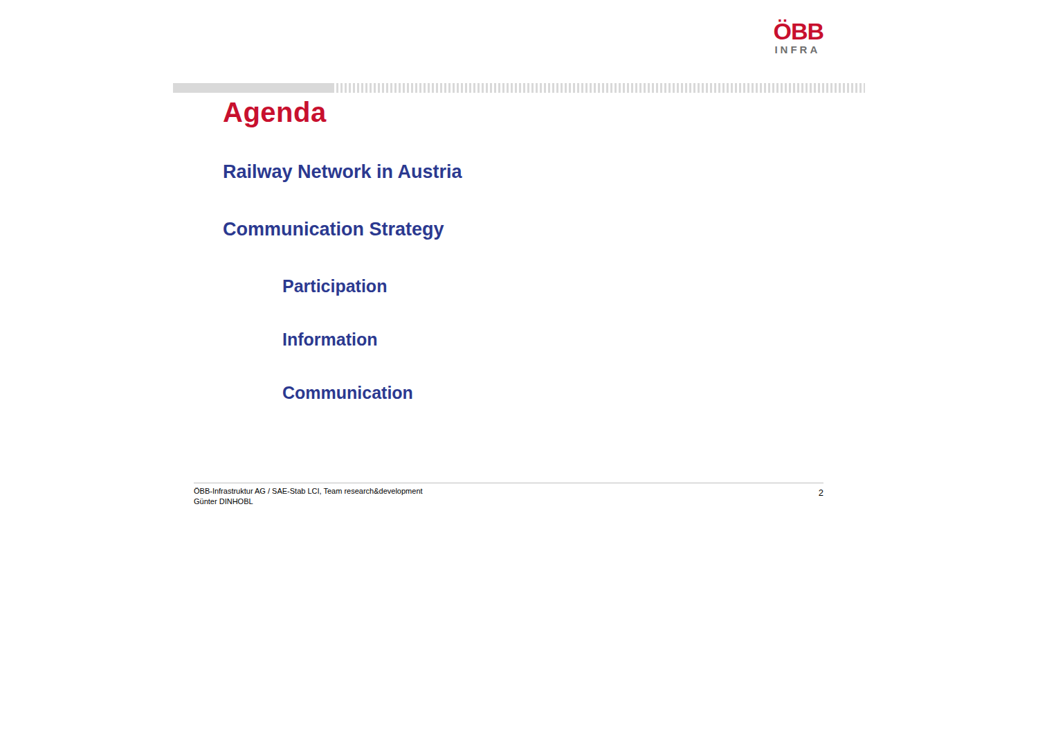ÖBB
INFRA
Agenda
Railway Network in Austria
Communication Strategy
Participation
Information
Communication
ÖBB-Infrastruktur AG / SAE-Stab LCI, Team research&development
Günter DINHOBL
2